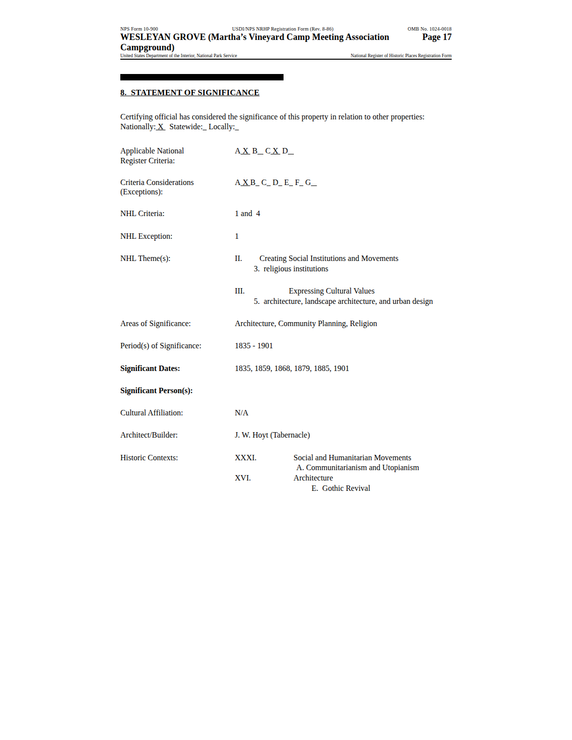NPS Form 10-900
USDI/NPS NRHP Registration Form (Rev. 8-86)
OMB No. 1024-0018
WESLEYAN GROVE (Martha’s Vineyard Camp Meeting Association Campground)
Page 17
United States Department of the Interior, National Park Service
National Register of Historic Places Registration Form
8. STATEMENT OF SIGNIFICANCE
Certifying official has considered the significance of this property in relation to other properties:
Nationally: X Statewide: Locally:
Applicable National
Register Criteria:
A X B C X D
Criteria Considerations
(Exceptions):
A X B C D E F G
NHL Criteria:
1 and 4
NHL Exception:
1
NHL Theme(s):
II.
Creating Social Institutions and Movements
3. religious institutions
III.
Expressing Cultural Values
5. architecture, landscape architecture, and urban design
Areas of Significance:
Architecture, Community Planning, Religion
Period(s) of Significance:
1835 - 1901
Significant Dates:
1835, 1859, 1868, 1879, 1885, 1901
Significant Person(s):
Cultural Affiliation:
N/A
Architect/Builder:
J. W. Hoyt (Tabernacle)
Historic Contexts:
XXXI.
Social and Humanitarian Movements
A. Communitarianism and Utopianism
XVI.
Architecture
E. Gothic Revival